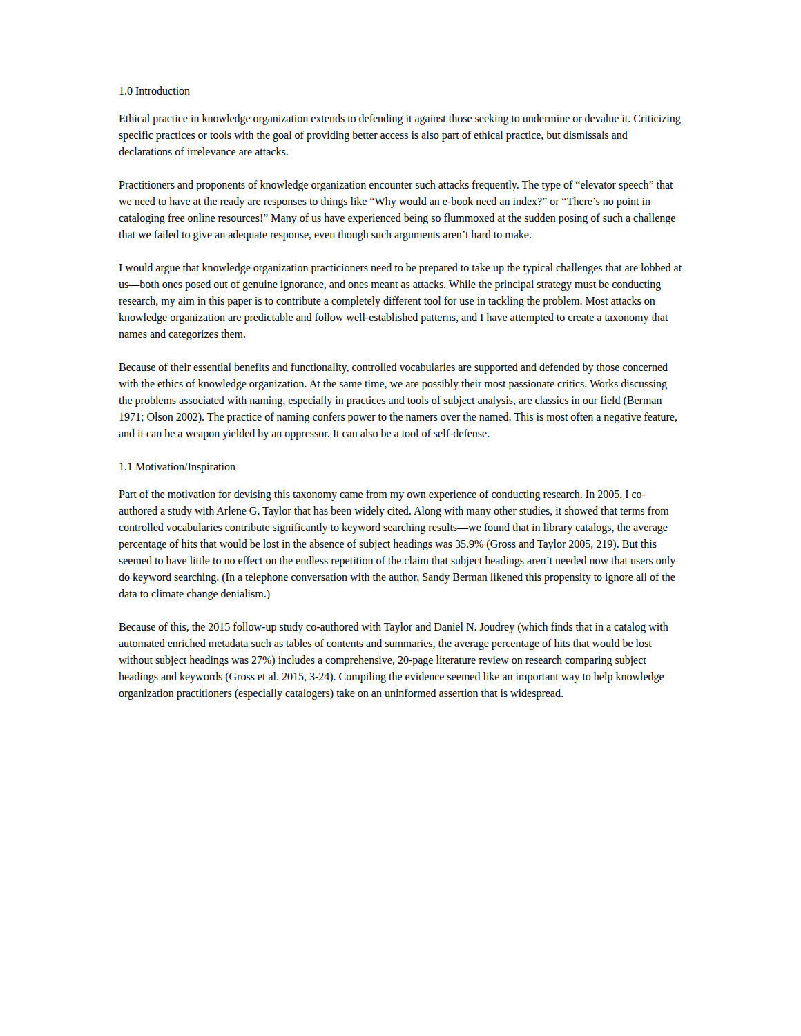1.0 Introduction
Ethical practice in knowledge organization extends to defending it against those seeking to undermine or devalue it. Criticizing specific practices or tools with the goal of providing better access is also part of ethical practice, but dismissals and declarations of irrelevance are attacks.
Practitioners and proponents of knowledge organization encounter such attacks frequently. The type of “elevator speech” that we need to have at the ready are responses to things like “Why would an e-book need an index?” or “There’s no point in cataloging free online resources!” Many of us have experienced being so flummoxed at the sudden posing of such a challenge that we failed to give an adequate response, even though such arguments aren’t hard to make.
I would argue that knowledge organization practicioners need to be prepared to take up the typical challenges that are lobbed at us—both ones posed out of genuine ignorance, and ones meant as attacks. While the principal strategy must be conducting research, my aim in this paper is to contribute a completely different tool for use in tackling the problem. Most attacks on knowledge organization are predictable and follow well-established patterns, and I have attempted to create a taxonomy that names and categorizes them.
Because of their essential benefits and functionality, controlled vocabularies are supported and defended by those concerned with the ethics of knowledge organization. At the same time, we are possibly their most passionate critics. Works discussing the problems associated with naming, especially in practices and tools of subject analysis, are classics in our field (Berman 1971; Olson 2002). The practice of naming confers power to the namers over the named. This is most often a negative feature, and it can be a weapon yielded by an oppressor. It can also be a tool of self-defense.
1.1 Motivation/Inspiration
Part of the motivation for devising this taxonomy came from my own experience of conducting research. In 2005, I co-authored a study with Arlene G. Taylor that has been widely cited. Along with many other studies, it showed that terms from controlled vocabularies contribute significantly to keyword searching results—we found that in library catalogs, the average percentage of hits that would be lost in the absence of subject headings was 35.9% (Gross and Taylor 2005, 219). But this seemed to have little to no effect on the endless repetition of the claim that subject headings aren’t needed now that users only do keyword searching. (In a telephone conversation with the author, Sandy Berman likened this propensity to ignore all of the data to climate change denialism.)
Because of this, the 2015 follow-up study co-authored with Taylor and Daniel N. Joudrey (which finds that in a catalog with automated enriched metadata such as tables of contents and summaries, the average percentage of hits that would be lost without subject headings was 27%) includes a comprehensive, 20-page literature review on research comparing subject headings and keywords (Gross et al. 2015, 3-24). Compiling the evidence seemed like an important way to help knowledge organization practitioners (especially catalogers) take on an uninformed assertion that is widespread.